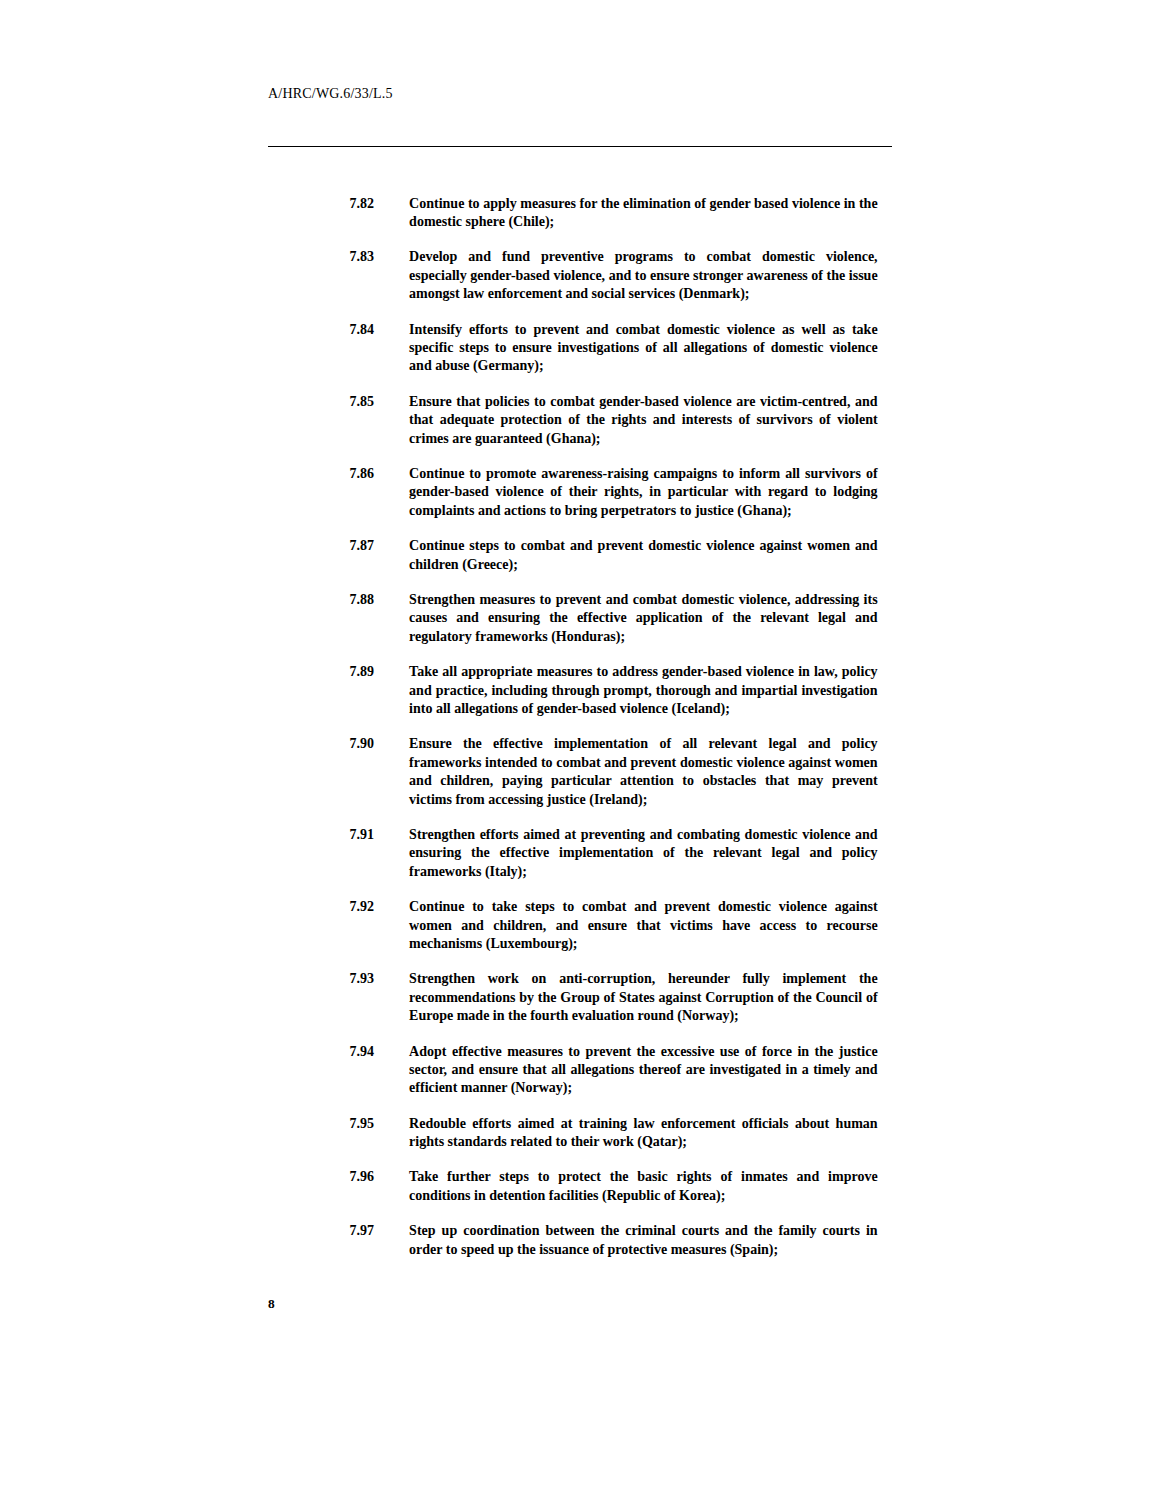A/HRC/WG.6/33/L.5
7.82 Continue to apply measures for the elimination of gender based violence in the domestic sphere (Chile);
7.83 Develop and fund preventive programs to combat domestic violence, especially gender-based violence, and to ensure stronger awareness of the issue amongst law enforcement and social services (Denmark);
7.84 Intensify efforts to prevent and combat domestic violence as well as take specific steps to ensure investigations of all allegations of domestic violence and abuse (Germany);
7.85 Ensure that policies to combat gender-based violence are victim-centred, and that adequate protection of the rights and interests of survivors of violent crimes are guaranteed (Ghana);
7.86 Continue to promote awareness-raising campaigns to inform all survivors of gender-based violence of their rights, in particular with regard to lodging complaints and actions to bring perpetrators to justice (Ghana);
7.87 Continue steps to combat and prevent domestic violence against women and children (Greece);
7.88 Strengthen measures to prevent and combat domestic violence, addressing its causes and ensuring the effective application of the relevant legal and regulatory frameworks (Honduras);
7.89 Take all appropriate measures to address gender-based violence in law, policy and practice, including through prompt, thorough and impartial investigation into all allegations of gender-based violence (Iceland);
7.90 Ensure the effective implementation of all relevant legal and policy frameworks intended to combat and prevent domestic violence against women and children, paying particular attention to obstacles that may prevent victims from accessing justice (Ireland);
7.91 Strengthen efforts aimed at preventing and combating domestic violence and ensuring the effective implementation of the relevant legal and policy frameworks (Italy);
7.92 Continue to take steps to combat and prevent domestic violence against women and children, and ensure that victims have access to recourse mechanisms (Luxembourg);
7.93 Strengthen work on anti-corruption, hereunder fully implement the recommendations by the Group of States against Corruption of the Council of Europe made in the fourth evaluation round (Norway);
7.94 Adopt effective measures to prevent the excessive use of force in the justice sector, and ensure that all allegations thereof are investigated in a timely and efficient manner (Norway);
7.95 Redouble efforts aimed at training law enforcement officials about human rights standards related to their work (Qatar);
7.96 Take further steps to protect the basic rights of inmates and improve conditions in detention facilities (Republic of Korea);
7.97 Step up coordination between the criminal courts and the family courts in order to speed up the issuance of protective measures (Spain);
8